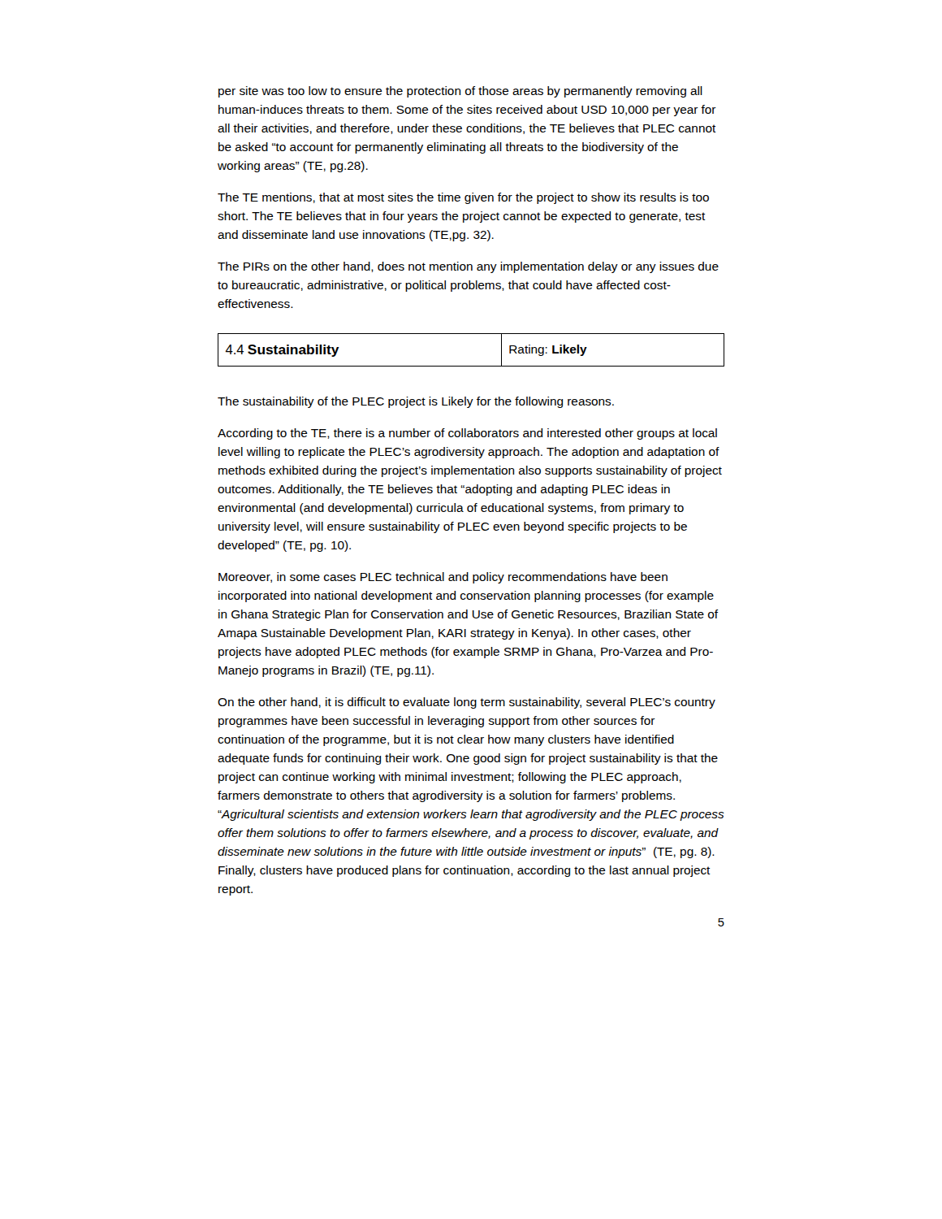per site was too low to ensure the protection of those areas by permanently removing all human-induces threats to them. Some of the sites received about USD 10,000 per year for all their activities, and therefore, under these conditions, the TE believes that PLEC cannot be asked “to account for permanently eliminating all threats to the biodiversity of the working areas” (TE, pg.28).
The TE mentions, that at most sites the time given for the project to show its results is too short. The TE believes that in four years the project cannot be expected to generate, test and disseminate land use innovations (TE,pg. 32).
The PIRs on the other hand, does not mention any implementation delay or any issues due to bureaucratic, administrative, or political problems, that could have affected cost-effectiveness.
| 4.4 Sustainability | Rating: Likely |
The sustainability of the PLEC project is Likely for the following reasons.
According to the TE, there is a number of collaborators and interested other groups at local level willing to replicate the PLEC’s agrodiversity approach. The adoption and adaptation of methods exhibited during the project’s implementation also supports sustainability of project outcomes. Additionally, the TE believes that “adopting and adapting PLEC ideas in environmental (and developmental) curricula of educational systems, from primary to university level, will ensure sustainability of PLEC even beyond specific projects to be developed” (TE, pg. 10).
Moreover, in some cases PLEC technical and policy recommendations have been incorporated into national development and conservation planning processes (for example in Ghana Strategic Plan for Conservation and Use of Genetic Resources, Brazilian State of Amapa Sustainable Development Plan, KARI strategy in Kenya). In other cases, other projects have adopted PLEC methods (for example SRMP in Ghana, Pro-Varzea and Pro-Manejo programs in Brazil) (TE, pg.11).
On the other hand, it is difficult to evaluate long term sustainability, several PLEC’s country programmes have been successful in leveraging support from other sources for continuation of the programme, but it is not clear how many clusters have identified adequate funds for continuing their work. One good sign for project sustainability is that the project can continue working with minimal investment; following the PLEC approach, farmers demonstrate to others that agrodiversity is a solution for farmers’ problems. “Agricultural scientists and extension workers learn that agrodiversity and the PLEC process offer them solutions to offer to farmers elsewhere, and a process to discover, evaluate, and disseminate new solutions in the future with little outside investment or inputs” (TE, pg. 8). Finally, clusters have produced plans for continuation, according to the last annual project report.
5